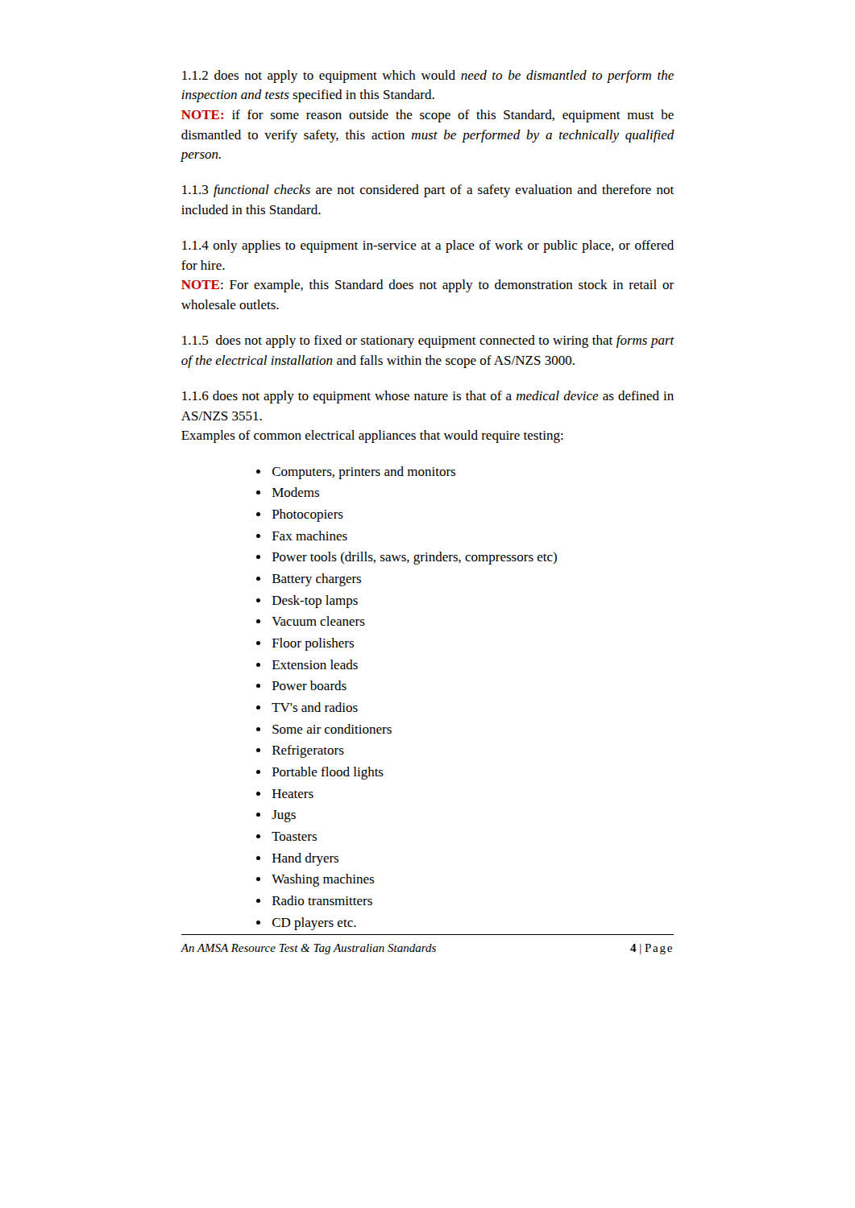1.1.2 does not apply to equipment which would need to be dismantled to perform the inspection and tests specified in this Standard.
NOTE: if for some reason outside the scope of this Standard, equipment must be dismantled to verify safety, this action must be performed by a technically qualified person.
1.1.3 functional checks are not considered part of a safety evaluation and therefore not included in this Standard.
1.1.4 only applies to equipment in-service at a place of work or public place, or offered for hire.
NOTE: For example, this Standard does not apply to demonstration stock in retail or wholesale outlets.
1.1.5 does not apply to fixed or stationary equipment connected to wiring that forms part of the electrical installation and falls within the scope of AS/NZS 3000.
1.1.6 does not apply to equipment whose nature is that of a medical device as defined in AS/NZS 3551.
Examples of common electrical appliances that would require testing:
Computers, printers and monitors
Modems
Photocopiers
Fax machines
Power tools (drills, saws, grinders, compressors etc)
Battery chargers
Desk-top lamps
Vacuum cleaners
Floor polishers
Extension leads
Power boards
TV's and radios
Some air conditioners
Refrigerators
Portable flood lights
Heaters
Jugs
Toasters
Hand dryers
Washing machines
Radio transmitters
CD players etc.
An AMSA Resource Test & Tag Australian Standards 4 | Page